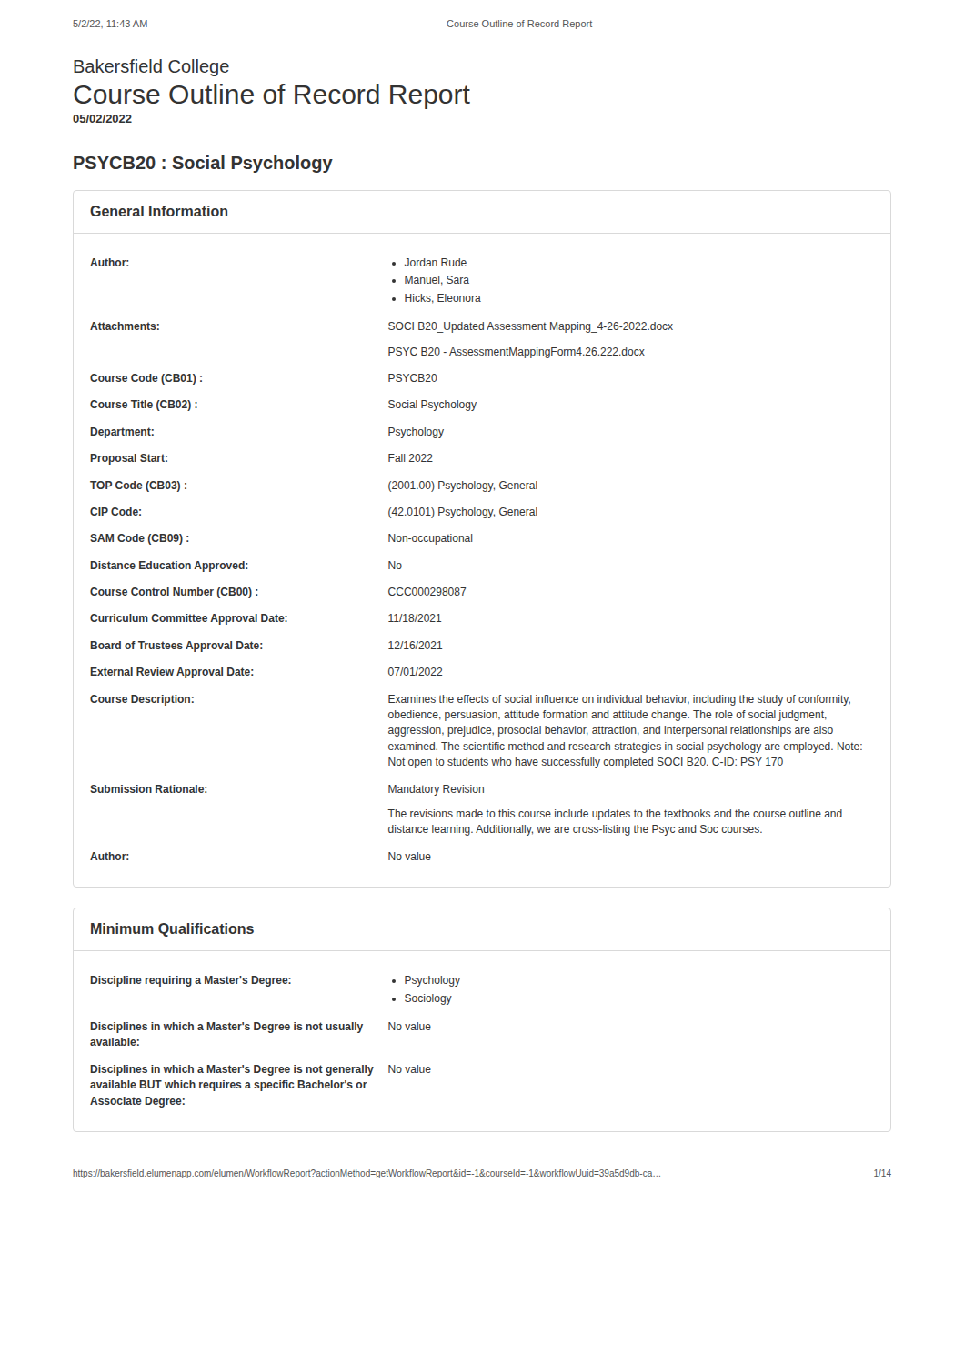5/2/22, 11:43 AM
Course Outline of Record Report
Bakersfield College
Course Outline of Record Report
05/02/2022
PSYCB20 : Social Psychology
General Information
| Author: | Jordan Rude Manuel, Sara Hicks, Eleonora |
| Attachments: | SOCI B20_Updated Assessment Mapping_4-26-2022.docx PSYC B20 - AssessmentMappingForm4.26.222.docx |
| Course Code (CB01) : | PSYCB20 |
| Course Title (CB02) : | Social Psychology |
| Department: | Psychology |
| Proposal Start: | Fall 2022 |
| TOP Code (CB03) : | (2001.00) Psychology, General |
| CIP Code: | (42.0101) Psychology, General |
| SAM Code (CB09) : | Non-occupational |
| Distance Education Approved: | No |
| Course Control Number (CB00) : | CCC000298087 |
| Curriculum Committee Approval Date: | 11/18/2021 |
| Board of Trustees Approval Date: | 12/16/2021 |
| External Review Approval Date: | 07/01/2022 |
| Course Description: | Examines the effects of social influence on individual behavior, including the study of conformity, obedience, persuasion, attitude formation and attitude change. The role of social judgment, aggression, prejudice, prosocial behavior, attraction, and interpersonal relationships are also examined. The scientific method and research strategies in social psychology are employed. Note: Not open to students who have successfully completed SOCI B20. C-ID: PSY 170 |
| Submission Rationale: | Mandatory Revision The revisions made to this course include updates to the textbooks and the course outline and distance learning. Additionally, we are cross-listing the Psyc and Soc courses. |
| Author: | No value |
Minimum Qualifications
| Discipline requiring a Master's Degree: | Psychology Sociology |
| Disciplines in which a Master's Degree is not usually available: | No value |
| Disciplines in which a Master's Degree is not generally available BUT which requires a specific Bachelor's or Associate Degree: | No value |
https://bakersfield.elumenapp.com/elumen/WorkflowReport?actionMethod=getWorkflowReport&id=-1&courseId=-1&workflowUuid=39a5d9db-ca…
1/14